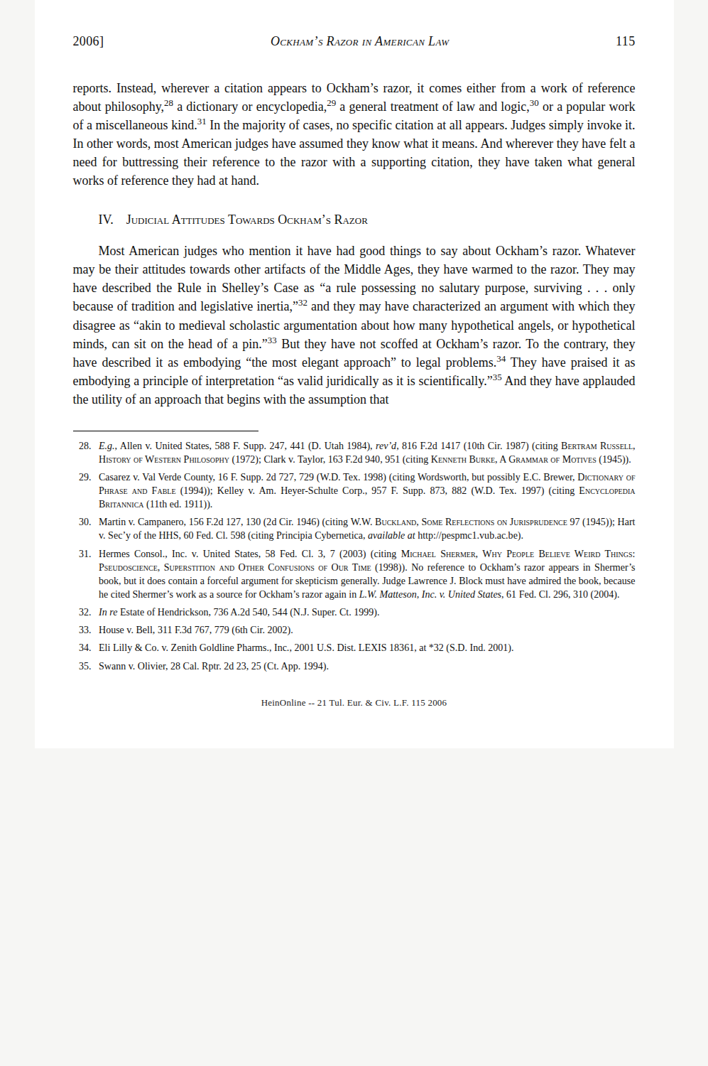2006] Ockham’s Razor in American Law 115
reports. Instead, wherever a citation appears to Ockham’s razor, it comes either from a work of reference about philosophy,28 a dictionary or encyclopedia,29 a general treatment of law and logic,30 or a popular work of a miscellaneous kind.31 In the majority of cases, no specific citation at all appears. Judges simply invoke it. In other words, most American judges have assumed they know what it means. And wherever they have felt a need for buttressing their reference to the razor with a supporting citation, they have taken what general works of reference they had at hand.
IV. Judicial Attitudes Towards Ockham’s Razor
Most American judges who mention it have had good things to say about Ockham’s razor. Whatever may be their attitudes towards other artifacts of the Middle Ages, they have warmed to the razor. They may have described the Rule in Shelley’s Case as “a rule possessing no salutary purpose, surviving . . . only because of tradition and legislative inertia,”32 and they may have characterized an argument with which they disagree as “akin to medieval scholastic argumentation about how many hypothetical angels, or hypothetical minds, can sit on the head of a pin.”33 But they have not scoffed at Ockham’s razor. To the contrary, they have described it as embodying “the most elegant approach” to legal problems.34 They have praised it as embodying a principle of interpretation “as valid juridically as it is scientifically.”35 And they have applauded the utility of an approach that begins with the assumption that
E.g., Allen v. United States, 588 F. Supp. 247, 441 (D. Utah 1984), rev’d, 816 F.2d 1417 (10th Cir. 1987) (citing Bertram Russell, History of Western Philosophy (1972); Clark v. Taylor, 163 F.2d 940, 951 (citing Kenneth Burke, A Grammar of Motives (1945)).
Casarez v. Val Verde County, 16 F. Supp. 2d 727, 729 (W.D. Tex. 1998) (citing Wordsworth, but possibly E.C. Brewer, Dictionary of Phrase and Fable (1994)); Kelley v. Am. Heyer-Schulte Corp., 957 F. Supp. 873, 882 (W.D. Tex. 1997) (citing Encyclopedia Britannica (11th ed. 1911)).
Martin v. Campanero, 156 F.2d 127, 130 (2d Cir. 1946) (citing W.W. Buckland, Some Reflections on Jurisprudence 97 (1945)); Hart v. Sec’y of the HHS, 60 Fed. Cl. 598 (citing Principia Cybernetica, available at http://pespmc1.vub.ac.be).
Hermes Consol., Inc. v. United States, 58 Fed. Cl. 3, 7 (2003) (citing Michael Shermer, Why People Believe Weird Things: Pseudoscience, Superstition and Other Confusions of Our Time (1998)). No reference to Ockham’s razor appears in Shermer’s book, but it does contain a forceful argument for skepticism generally. Judge Lawrence J. Block must have admired the book, because he cited Shermer’s work as a source for Ockham’s razor again in L.W. Matteson, Inc. v. United States, 61 Fed. Cl. 296, 310 (2004).
In re Estate of Hendrickson, 736 A.2d 540, 544 (N.J. Super. Ct. 1999).
House v. Bell, 311 F.3d 767, 779 (6th Cir. 2002).
Eli Lilly & Co. v. Zenith Goldline Pharms., Inc., 2001 U.S. Dist. LEXIS 18361, at *32 (S.D. Ind. 2001).
Swann v. Olivier, 28 Cal. Rptr. 2d 23, 25 (Ct. App. 1994).
HeinOnline -- 21 Tul. Eur. & Civ. L.F. 115 2006